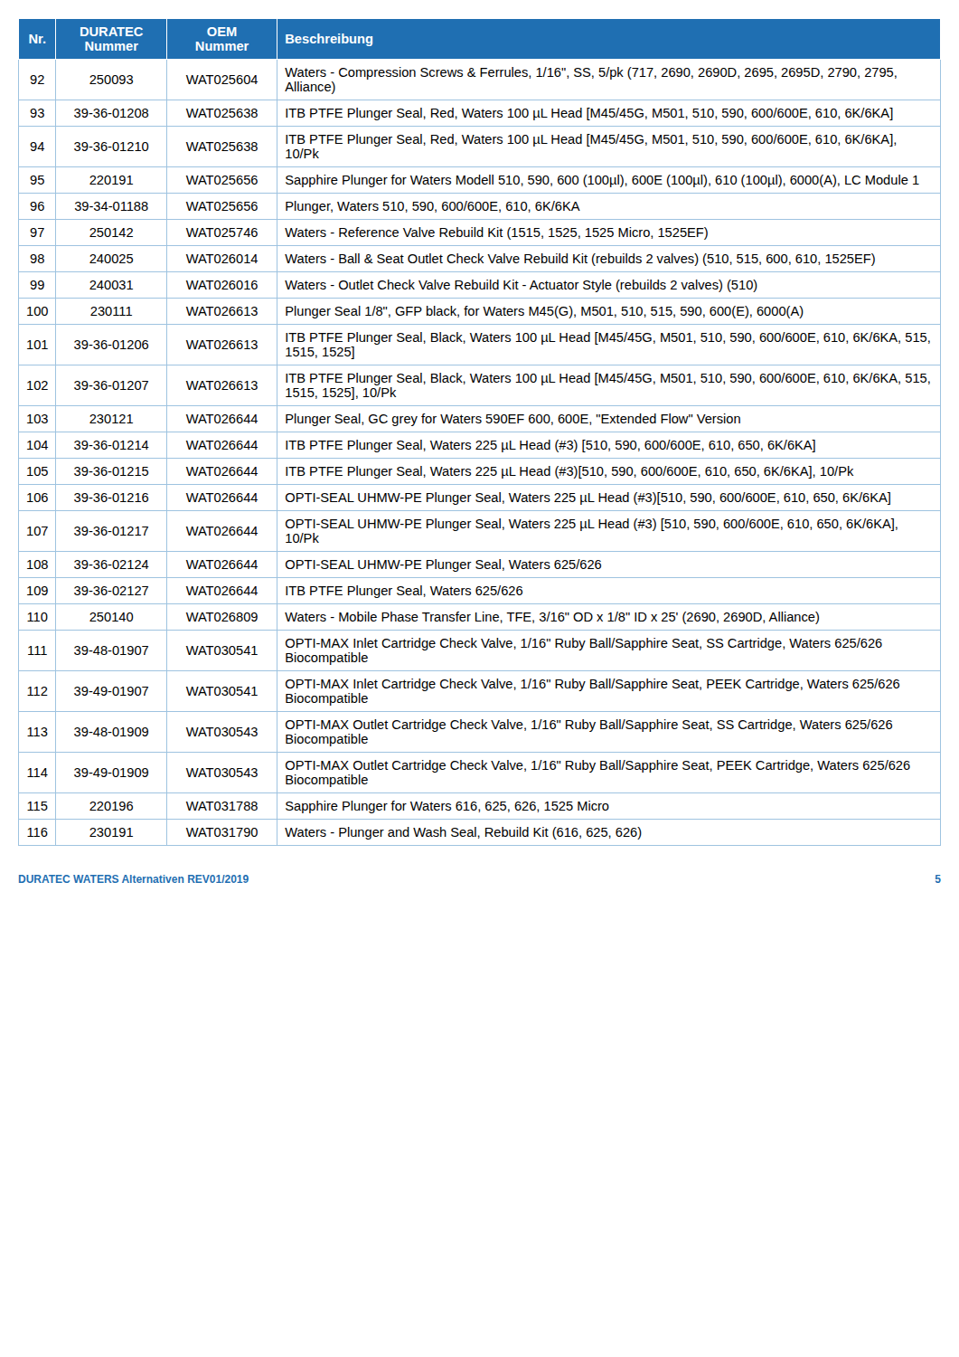| Nr. | DURATEC Nummer | OEM Nummer | Beschreibung |
| --- | --- | --- | --- |
| 92 | 250093 | WAT025604 | Waters - Compression Screws & Ferrules, 1/16", SS, 5/pk (717, 2690, 2690D, 2695, 2695D, 2790, 2795, Alliance) |
| 93 | 39-36-01208 | WAT025638 | ITB PTFE Plunger Seal, Red, Waters 100 µL Head [M45/45G, M501, 510, 590, 600/600E, 610, 6K/6KA] |
| 94 | 39-36-01210 | WAT025638 | ITB PTFE Plunger Seal, Red, Waters 100 µL Head [M45/45G, M501, 510, 590, 600/600E, 610, 6K/6KA], 10/Pk |
| 95 | 220191 | WAT025656 | Sapphire Plunger for Waters Modell 510, 590, 600 (100µl), 600E (100µl), 610 (100µl), 6000(A), LC Module 1 |
| 96 | 39-34-01188 | WAT025656 | Plunger, Waters 510, 590, 600/600E, 610, 6K/6KA |
| 97 | 250142 | WAT025746 | Waters - Reference Valve Rebuild Kit (1515, 1525, 1525 Micro, 1525EF) |
| 98 | 240025 | WAT026014 | Waters - Ball & Seat Outlet Check Valve Rebuild Kit (rebuilds 2 valves) (510, 515, 600, 610, 1525EF) |
| 99 | 240031 | WAT026016 | Waters - Outlet Check Valve Rebuild Kit - Actuator Style (rebuilds 2 valves) (510) |
| 100 | 230111 | WAT026613 | Plunger Seal 1/8", GFP black, for Waters M45(G), M501, 510, 515, 590, 600(E), 6000(A) |
| 101 | 39-36-01206 | WAT026613 | ITB PTFE Plunger Seal, Black, Waters 100 µL Head [M45/45G, M501, 510, 590, 600/600E, 610, 6K/6KA, 515, 1515, 1525] |
| 102 | 39-36-01207 | WAT026613 | ITB PTFE Plunger Seal, Black, Waters 100 µL Head [M45/45G, M501, 510, 590, 600/600E, 610, 6K/6KA, 515, 1515, 1525], 10/Pk |
| 103 | 230121 | WAT026644 | Plunger Seal, GC grey for Waters 590EF 600, 600E, "Extended Flow" Version |
| 104 | 39-36-01214 | WAT026644 | ITB PTFE Plunger Seal, Waters 225 µL Head (#3) [510, 590, 600/600E, 610, 650, 6K/6KA] |
| 105 | 39-36-01215 | WAT026644 | ITB PTFE Plunger Seal, Waters 225 µL Head (#3)[510, 590, 600/600E, 610, 650, 6K/6KA], 10/Pk |
| 106 | 39-36-01216 | WAT026644 | OPTI-SEAL UHMW-PE Plunger Seal, Waters 225 µL Head (#3)[510, 590, 600/600E, 610, 650, 6K/6KA] |
| 107 | 39-36-01217 | WAT026644 | OPTI-SEAL UHMW-PE Plunger Seal, Waters 225 µL Head (#3) [510, 590, 600/600E, 610, 650, 6K/6KA], 10/Pk |
| 108 | 39-36-02124 | WAT026644 | OPTI-SEAL UHMW-PE Plunger Seal, Waters 625/626 |
| 109 | 39-36-02127 | WAT026644 | ITB PTFE Plunger Seal, Waters 625/626 |
| 110 | 250140 | WAT026809 | Waters - Mobile Phase Transfer Line, TFE, 3/16" OD x 1/8" ID x 25' (2690, 2690D, Alliance) |
| 111 | 39-48-01907 | WAT030541 | OPTI-MAX Inlet Cartridge Check Valve, 1/16" Ruby Ball/Sapphire Seat, SS Cartridge, Waters 625/626 Biocompatible |
| 112 | 39-49-01907 | WAT030541 | OPTI-MAX Inlet Cartridge Check Valve, 1/16" Ruby Ball/Sapphire Seat, PEEK Cartridge, Waters 625/626 Biocompatible |
| 113 | 39-48-01909 | WAT030543 | OPTI-MAX Outlet Cartridge Check Valve, 1/16" Ruby Ball/Sapphire Seat, SS Cartridge, Waters 625/626 Biocompatible |
| 114 | 39-49-01909 | WAT030543 | OPTI-MAX Outlet Cartridge Check Valve, 1/16" Ruby Ball/Sapphire Seat, PEEK Cartridge, Waters 625/626 Biocompatible |
| 115 | 220196 | WAT031788 | Sapphire Plunger for Waters 616, 625, 626, 1525 Micro |
| 116 | 230191 | WAT031790 | Waters - Plunger and Wash Seal, Rebuild Kit (616, 625, 626) |
DURATEC WATERS Alternativen REV01/2019 5